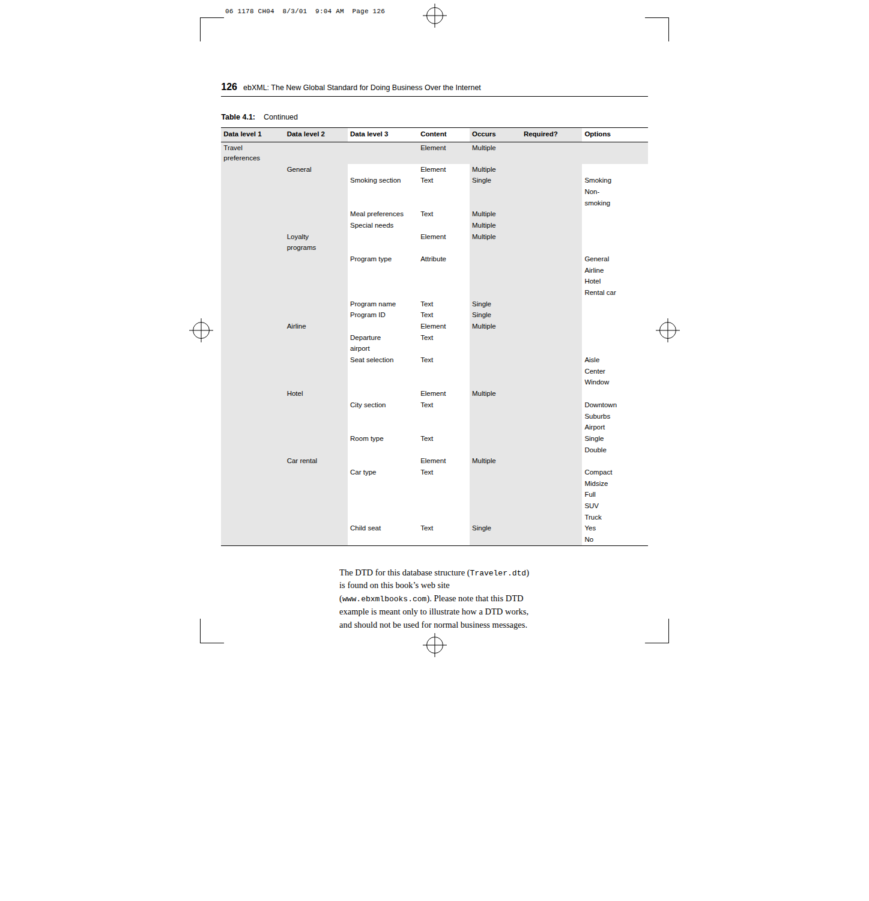06 1178 CH04 8/3/01 9:04 AM Page 126
126 ebXML: The New Global Standard for Doing Business Over the Internet
Table 4.1: Continued
| Data level 1 | Data level 2 | Data level 3 | Content | Occurs | Required? | Options |
| --- | --- | --- | --- | --- | --- | --- |
| Travel preferences | | | Element | Multiple | | |
| | General | | Element | Multiple | | |
| | | Smoking section | Text | Single | | Smoking |
| | | | | | | Non- |
| | | | | | | smoking |
| | | Meal preferences | Text | Multiple | | |
| | | Special needs | | Multiple | | |
| | Loyalty | | Element | Multiple | | |
| | programs | | | | | |
| | | Program type | Attribute | | | General |
| | | | | | | Airline |
| | | | | | | Hotel |
| | | | | | | Rental car |
| | | Program name | Text | Single | | |
| | | Program ID | Text | Single | | |
| | Airline | | Element | Multiple | | |
| | | Departure | Text | | | |
| | | airport | | | | |
| | | Seat selection | Text | | | Aisle |
| | | | | | | Center |
| | | | | | | Window |
| | Hotel | | Element | Multiple | | |
| | | City section | Text | | | Downtown |
| | | | | | | Suburbs |
| | | | | | | Airport |
| | | Room type | Text | | | Single |
| | | | | | | Double |
| | Car rental | | Element | Multiple | | |
| | | Car type | Text | | | Compact |
| | | | | | | Midsize |
| | | | | | | Full |
| | | | | | | SUV |
| | | | | | | Truck |
| | | Child seat | Text | Single | | Yes |
| | | | | | | No |
The DTD for this database structure (Traveler.dtd) is found on this book’s web site (www.ebxmlbooks.com). Please note that this DTD example is meant only to illustrate how a DTD works, and should not be used for normal business messages.